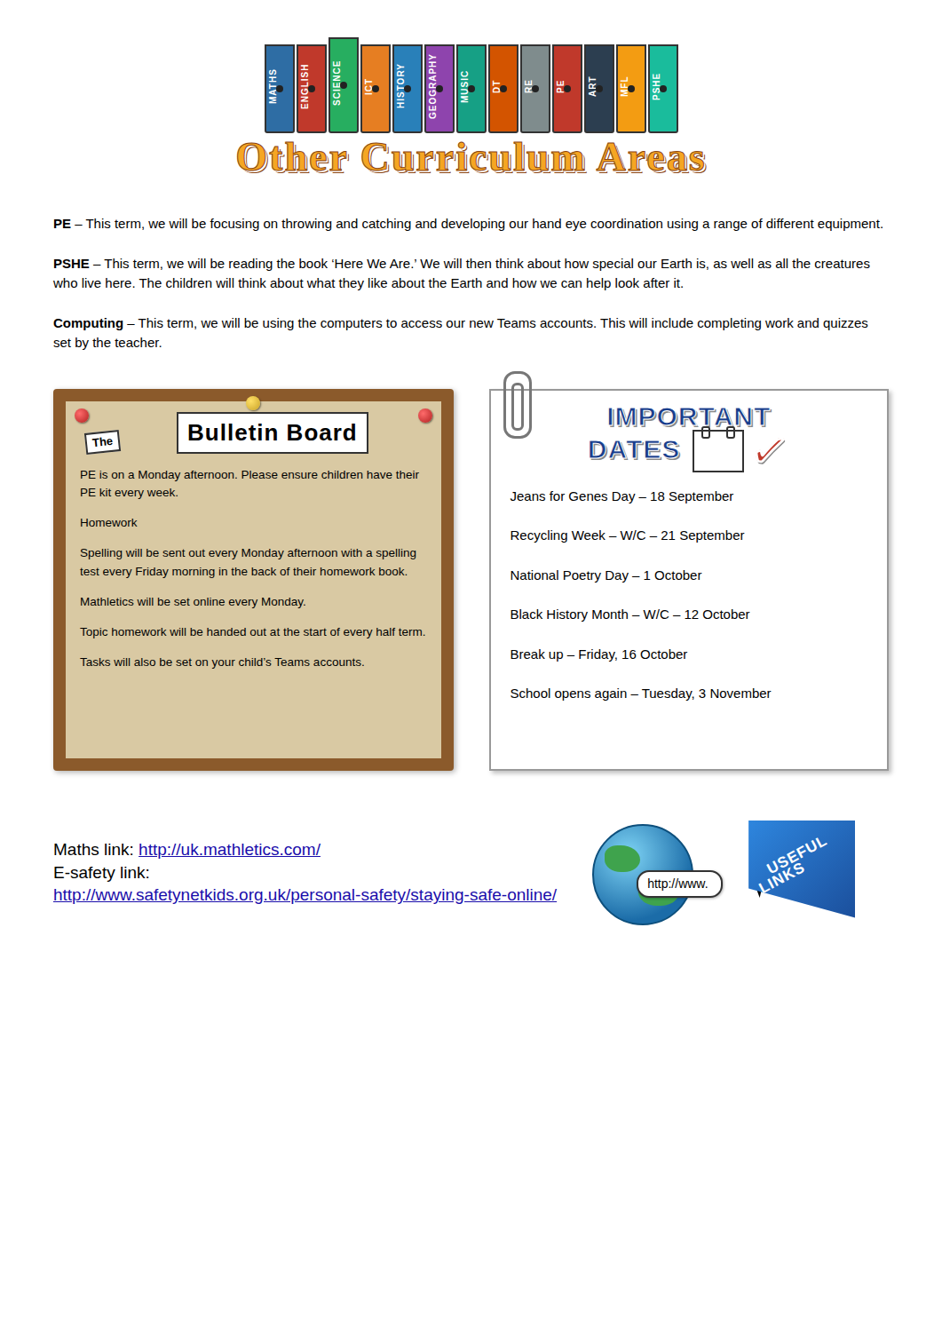MATHS
ENGLISH
SCIENCE
ICT
HISTORY
GEOGRAPHY
MUSIC
DT
RE
PE
ART
MFL
PSHE
Other Curriculum Areas
PE – This term, we will be focusing on throwing and catching and developing our hand eye coordination using a range of different equipment.
PSHE – This term, we will be reading the book ‘Here We Are.’ We will then think about how special our Earth is, as well as all the creatures who live here. The children will think about what they like about the Earth and how we can help look after it.
Computing – This term, we will be using the computers to access our new Teams accounts. This will include completing work and quizzes set by the teacher.
The Bulletin Board
PE is on a Monday afternoon. Please ensure children have their PE kit every week.
Homework
Spelling will be sent out every Monday afternoon with a spelling test every Friday morning in the back of their homework book.
Mathletics will be set online every Monday.
Topic homework will be handed out at the start of every half term.
Tasks will also be set on your child’s Teams accounts.
IMPORTANT
DATES ✓
Jeans for Genes Day – 18 September
Recycling Week – W/C – 21 September
National Poetry Day – 1 October
Black History Month – W/C – 12 October
Break up – Friday, 16 October
School opens again – Tuesday, 3 November
Maths link: http://uk.mathletics.com/
E-safety link:
http://www.safetynetkids.org.uk/personal-safety/staying-safe-online/
http://www.
USEFUL LINKS